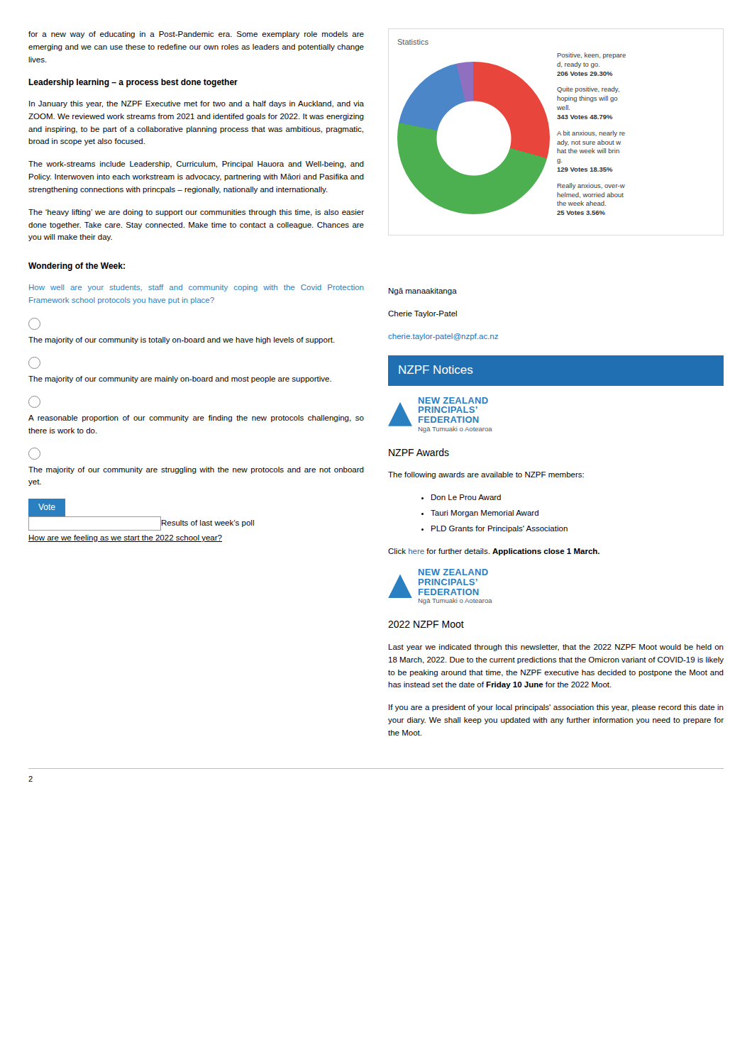for a new way of educating in a Post-Pandemic era. Some exemplary role models are emerging and we can use these to redefine our own roles as leaders and potentially change lives.
Leadership learning – a process best done together
In January this year, the NZPF Executive met for two and a half days in Auckland, and via ZOOM. We reviewed work streams from 2021 and identifed goals for 2022. It was energizing and inspiring, to be part of a collaborative planning process that was ambitious, pragmatic, broad in scope yet also focused.
The work-streams include Leadership, Curriculum, Principal Hauora and Well-being, and Policy. Interwoven into each workstream is advocacy, partnering with Māori and Pasifika and strengthening connections with princpals – regionally, nationally and internationally.
The ‘heavy lifting’ we are doing to support our communities through this time, is also easier done together. Take care. Stay connected. Make time to contact a colleague. Chances are you will make their day.
Wondering of the Week:
How well are your students, staff and community coping with the Covid Protection Framework school protocols you have put in place?
The majority of our community is totally on-board and we have high levels of support.
The majority of our community are mainly on-board and most people are supportive.
A reasonable proportion of our community are finding the new protocols challenging, so there is work to do.
The majority of our community are struggling with the new protocols and are not onboard yet.
Vote
Results of last week’s poll
How are we feeling as we start the 2022 school year?
Statistics
Positive, keen, prepare
d, ready to go.
206 Votes 29.30%
Quite positive, ready,
hoping things will go
well.
343 Votes 48.79%
A bit anxious, nearly re
ady, not sure about w
hat the week will brin
g.
129 Votes 18.35%
Really anxious, over-w
helmed, worried about
the week ahead.
25 Votes 3.56%
Ngā manaakitanga
Cherie Taylor-Patel
cherie.taylor-patel@nzpf.ac.nz
NZPF Notices
NEW ZEALAND
PRINCIPALS’
FEDERATION
Ngā Tumuaki o Aotearoa
NZPF Awards
The following awards are available to NZPF members:
Don Le Prou Award
Tauri Morgan Memorial Award
PLD Grants for Principals' Association
Click here for further details. Applications close 1 March.
NEW ZEALAND
PRINCIPALS’
FEDERATION
Ngā Tumuaki o Aotearoa
2022 NZPF Moot
Last year we indicated through this newsletter, that the 2022 NZPF Moot would be held on 18 March, 2022. Due to the current predictions that the Omicron variant of COVID-19 is likely to be peaking around that time, the NZPF executive has decided to postpone the Moot and has instead set the date of Friday 10 June for the 2022 Moot.
If you are a president of your local principals' association this year, please record this date in your diary. We shall keep you updated with any further information you need to prepare for the Moot.
2